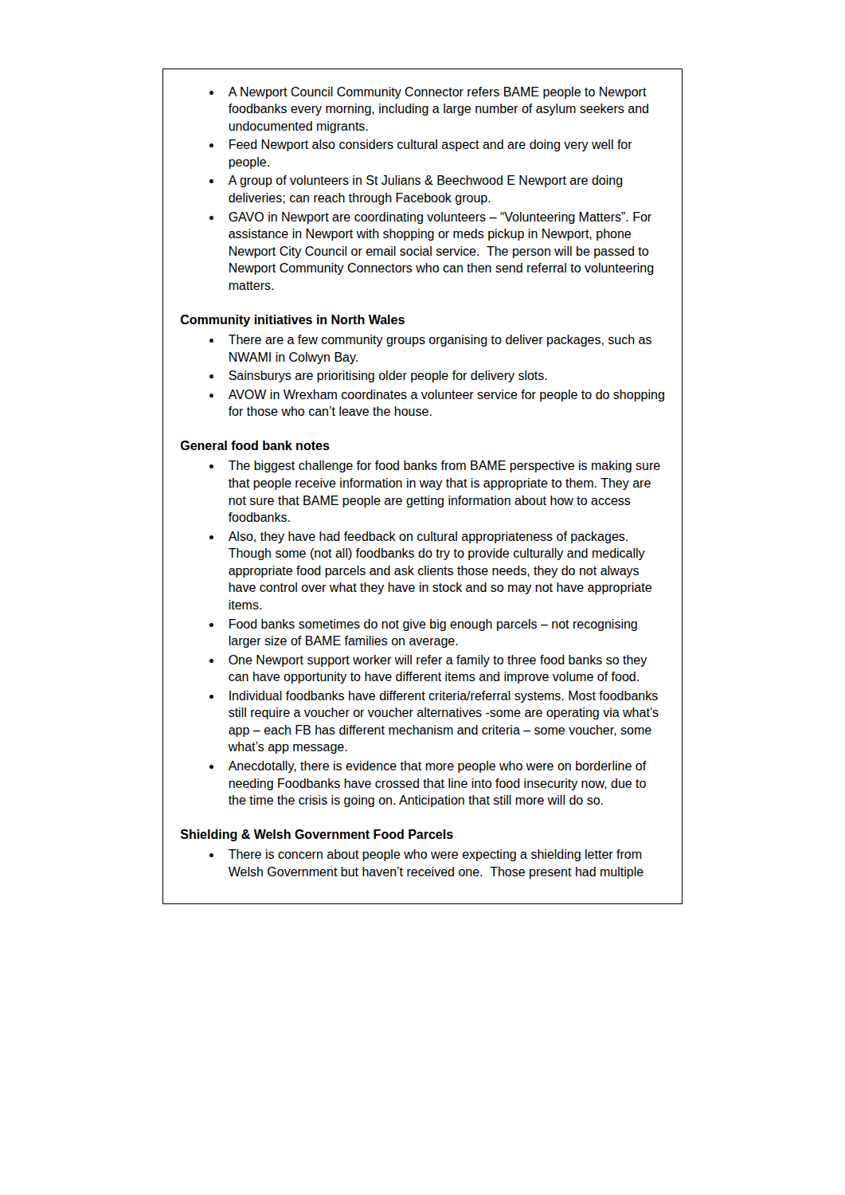A Newport Council Community Connector refers BAME people to Newport foodbanks every morning, including a large number of asylum seekers and undocumented migrants.
Feed Newport also considers cultural aspect and are doing very well for people.
A group of volunteers in St Julians & Beechwood E Newport are doing deliveries; can reach through Facebook group.
GAVO in Newport are coordinating volunteers – “Volunteering Matters”. For assistance in Newport with shopping or meds pickup in Newport, phone Newport City Council or email social service. The person will be passed to Newport Community Connectors who can then send referral to volunteering matters.
Community initiatives in North Wales
There are a few community groups organising to deliver packages, such as NWAMI in Colwyn Bay.
Sainsburys are prioritising older people for delivery slots.
AVOW in Wrexham coordinates a volunteer service for people to do shopping for those who can’t leave the house.
General food bank notes
The biggest challenge for food banks from BAME perspective is making sure that people receive information in way that is appropriate to them. They are not sure that BAME people are getting information about how to access foodbanks.
Also, they have had feedback on cultural appropriateness of packages. Though some (not all) foodbanks do try to provide culturally and medically appropriate food parcels and ask clients those needs, they do not always have control over what they have in stock and so may not have appropriate items.
Food banks sometimes do not give big enough parcels – not recognising larger size of BAME families on average.
One Newport support worker will refer a family to three food banks so they can have opportunity to have different items and improve volume of food.
Individual foodbanks have different criteria/referral systems. Most foodbanks still require a voucher or voucher alternatives -some are operating via what’s app – each FB has different mechanism and criteria – some voucher, some what’s app message.
Anecdotally, there is evidence that more people who were on borderline of needing Foodbanks have crossed that line into food insecurity now, due to the time the crisis is going on. Anticipation that still more will do so.
Shielding & Welsh Government Food Parcels
There is concern about people who were expecting a shielding letter from Welsh Government but haven’t received one. Those present had multiple